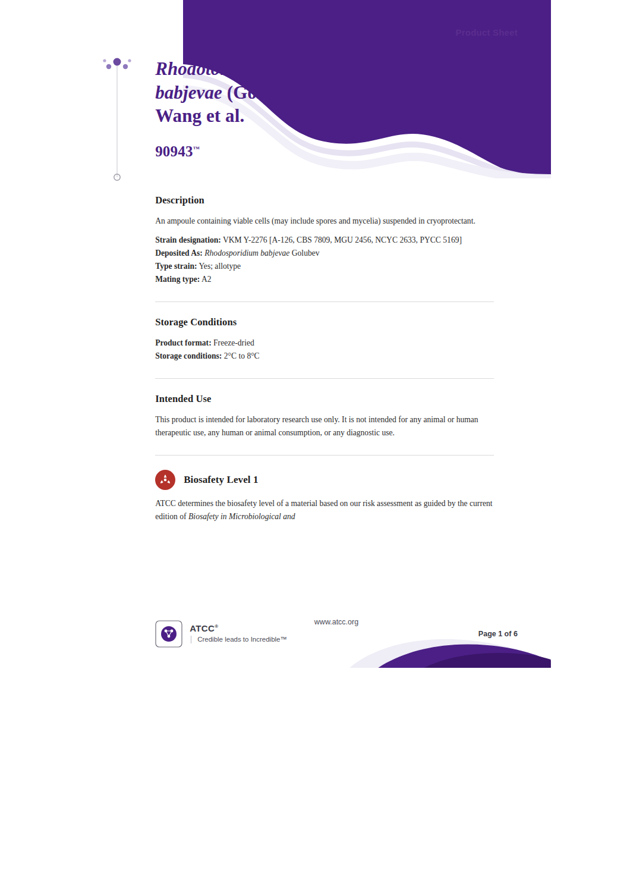Product Sheet
Rhodotorula
babjevae (Golubev)
Wang et al.
90943™
Description
An ampoule containing viable cells (may include spores and mycelia) suspended in cryoprotectant.
Strain designation: VKM Y-2276 [A-126, CBS 7809, MGU 2456, NCYC 2633, PYCC 5169]
Deposited As: Rhodosporidium babjevae Golubev
Type strain: Yes; allotype
Mating type: A2
Storage Conditions
Product format: Freeze-dried
Storage conditions: 2°C to 8°C
Intended Use
This product is intended for laboratory research use only. It is not intended for any animal or human therapeutic use, any human or animal consumption, or any diagnostic use.
Biosafety Level 1
ATCC determines the biosafety level of a material based on our risk assessment as guided by the current edition of Biosafety in Microbiological and
ATCC®
Credible leads to Incredible™
www.atcc.org
Page 1 of 6